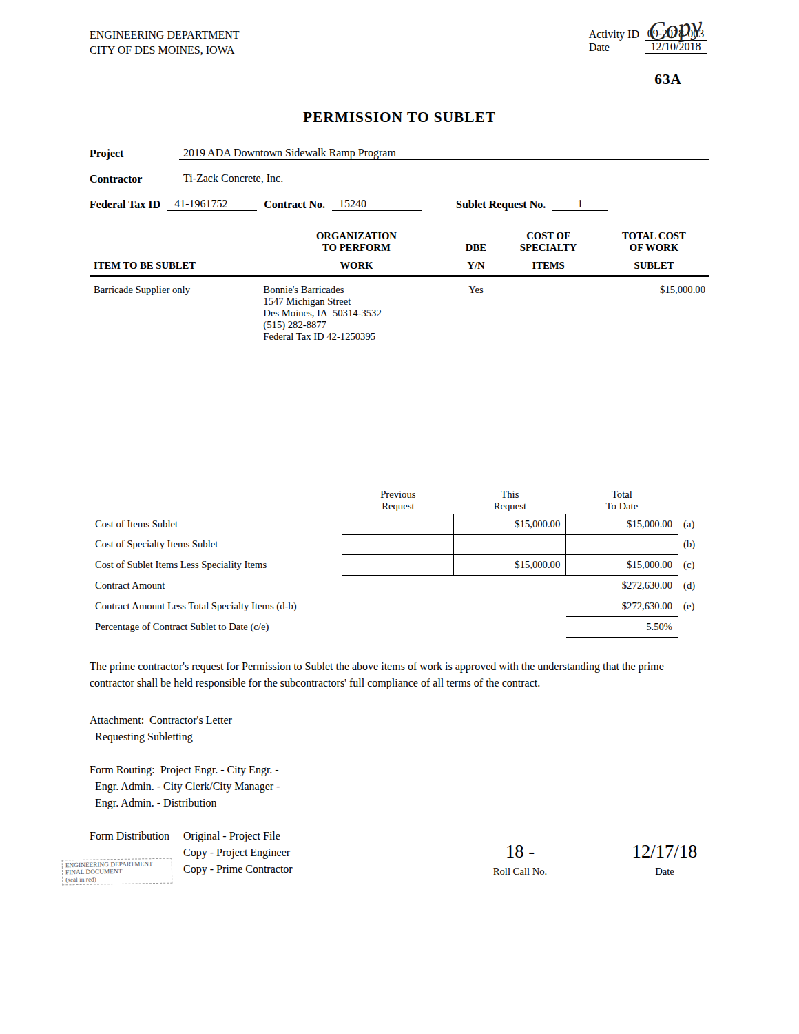Copy
ENGINEERING DEPARTMENT
CITY OF DES MOINES, IOWA
| Activity ID | 09-2018-003 |
| Date | 12/10/2018 |
63A
PERMISSION TO SUBLET
Project
2019 ADA Downtown Sidewalk Ramp Program
Contractor
Ti-Zack Concrete, Inc.
Federal Tax ID
41-1961752
Contract No.
15240
Sublet Request No.
1
| | ORGANIZATION TO PERFORM | DBE | COST OF SPECIALTY | TOTAL COST OF WORK |
| --- | --- | --- | --- | --- |
| ITEM TO BE SUBLET | WORK | Y/N | ITEMS | SUBLET |
| Barricade Supplier only | Bonnie's Barricades 1547 Michigan Street Des Moines, IA 50314-3532 (515) 282-8877 Federal Tax ID 42-1250395 | Yes | | $15,000.00 |
| | Previous Request | This Request | Total To Date | |
| --- | --- | --- | --- | --- |
| Cost of Items Sublet | | $15,000.00 | $15,000.00 | (a) |
| Cost of Specialty Items Sublet | | | | (b) |
| Cost of Sublet Items Less Speciality Items | | $15,000.00 | $15,000.00 | (c) |
| Contract Amount | | | $272,630.00 | (d) |
| Contract Amount Less Total Specialty Items (d-b) | | | $272,630.00 | (e) |
| Percentage of Contract Sublet to Date (c/e) | | | 5.50% | |
The prime contractor's request for Permission to Sublet the above items of work is approved with the understanding that the prime contractor shall be held responsible for the subcontractors' full compliance of all terms of the contract.
Attachment: Contractor's Letter
Requesting Subletting
Form Routing: Project Engr. - City Engr. -
Engr. Admin. - City Clerk/City Manager -
Engr. Admin. - Distribution
Form Distribution
Original - Project File
Copy - Project Engineer
Copy - Prime Contractor
ENGINEERING DEPARTMENT
FINAL DOCUMENT
(seal in red)
18 -
Roll Call No.
12/17/18
Date